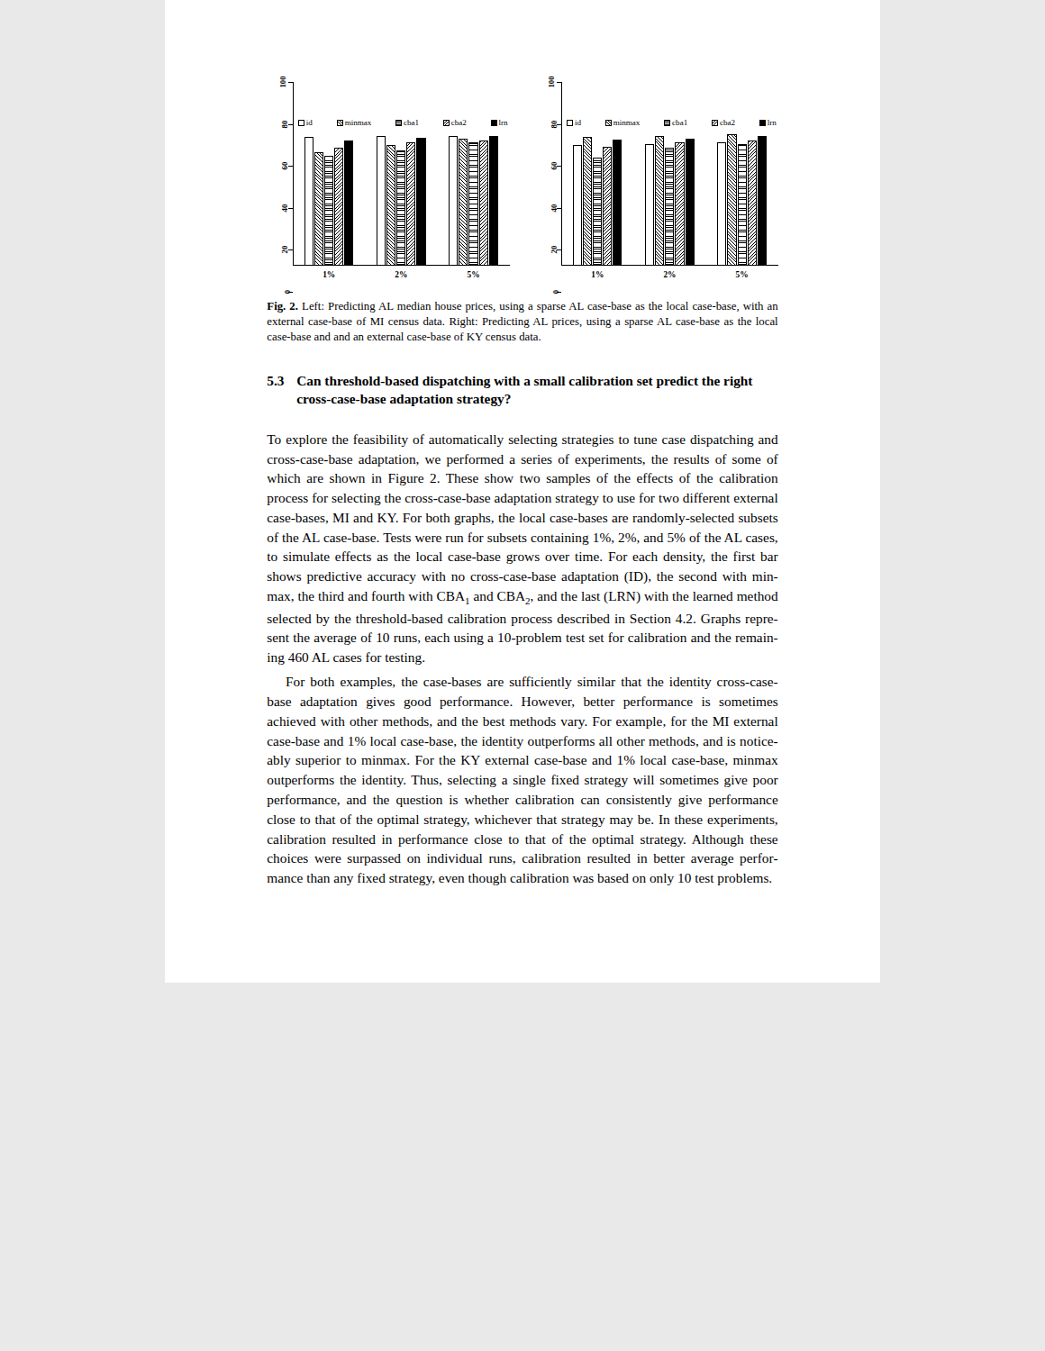100
80
60
40
20
0
id minmax cba1 cba2 lrn
1% 2% 5%
100
80
60
40
20
0
id minmax cba1 cba2 lrn
1% 2% 5%
Fig. 2. Left: Predicting AL median house prices, using a sparse AL case-base as the local case-base, with an external case-base of MI census data. Right: Predicting AL prices, using a sparse AL case-base as the local case-base and and an external case-base of KY census data.
5.3 Can threshold-based dispatching with a small calibration set predict the right cross-case-base adaptation strategy?
To explore the feasibility of automatically selecting strategies to tune case dispatching and cross-case-base adaptation, we performed a series of experiments, the results of some of which are shown in Figure 2. These show two samples of the effects of the calibration process for selecting the cross-case-base adaptation strategy to use for two different external case-bases, MI and KY. For both graphs, the local case-bases are randomly-selected subsets of the AL case-base. Tests were run for subsets containing 1%, 2%, and 5% of the AL cases, to simulate effects as the local case-base grows over time. For each density, the first bar shows predictive accuracy with no cross-case-base adaptation (ID), the second with minmax, the third and fourth with CBA1 and CBA2, and the last (LRN) with the learned method selected by the threshold-based calibration process described in Section 4.2. Graphs represent the average of 10 runs, each using a 10-problem test set for calibration and the remaining 460 AL cases for testing.
For both examples, the case-bases are sufficiently similar that the identity cross-case-base adaptation gives good performance. However, better performance is sometimes achieved with other methods, and the best methods vary. For example, for the MI external case-base and 1% local case-base, the identity outperforms all other methods, and is noticeably superior to minmax. For the KY external case-base and 1% local case-base, minmax outperforms the identity. Thus, selecting a single fixed strategy will sometimes give poor performance, and the question is whether calibration can consistently give performance close to that of the optimal strategy, whichever that strategy may be. In these experiments, calibration resulted in performance close to that of the optimal strategy. Although these choices were surpassed on individual runs, calibration resulted in better average performance than any fixed strategy, even though calibration was based on only 10 test problems.